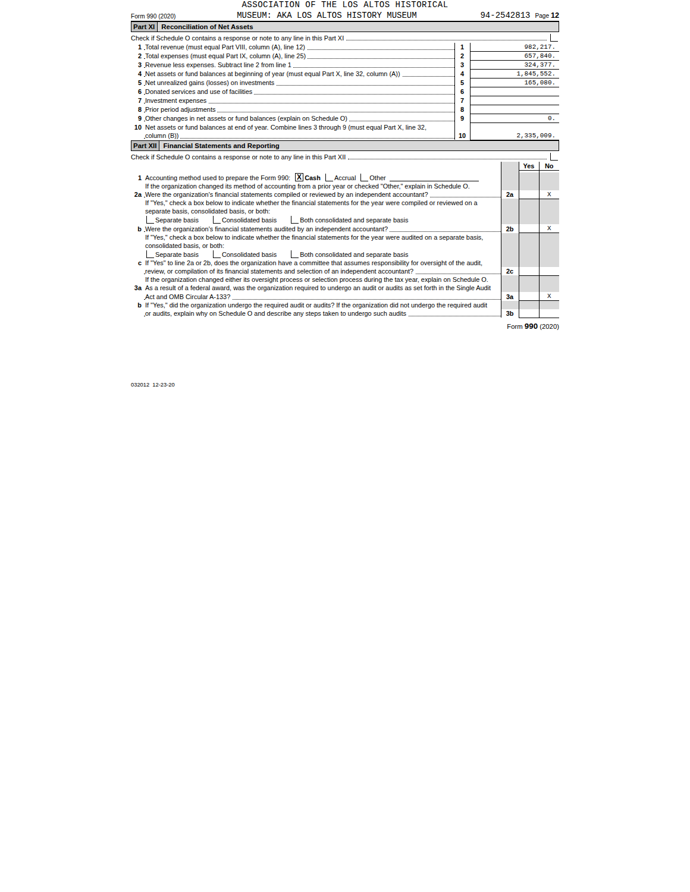ASSOCIATION OF THE LOS ALTOS HISTORICAL
Form 990 (2020)
MUSEUM: AKA LOS ALTOS HISTORY MUSEUM
94-2542813
Page 12
Part XI
Reconciliation of Net Assets
Check if Schedule O contains a response or note to any line in this Part XI
| 1 | Total revenue (must equal Part VIII, column (A), line 12) | 1 | 982,217. |
| 2 | Total expenses (must equal Part IX, column (A), line 25) | 2 | 657,840. |
| 3 | Revenue less expenses. Subtract line 2 from line 1 | 3 | 324,377. |
| 4 | Net assets or fund balances at beginning of year (must equal Part X, line 32, column (A)) | 4 | 1,845,552. |
| 5 | Net unrealized gains (losses) on investments | 5 | 165,080. |
| 6 | Donated services and use of facilities | 6 | |
| 7 | Investment expenses | 7 | |
| 8 | Prior period adjustments | 8 | |
| 9 | Other changes in net assets or fund balances (explain on Schedule O) | 9 | 0. |
| 10 | Net assets or fund balances at end of year. Combine lines 3 through 9 (must equal Part X, line 32, | | |
| | column (B)) | 10 | 2,335,009. |
Part XII
Financial Statements and Reporting
Check if Schedule O contains a response or note to any line in this Part XII
| | | | Yes | No |
| 1 | Accounting method used to prepare the Form 990: X Cash Accrual Other | | | |
| | If the organization changed its method of accounting from a prior year or checked "Other," explain in Schedule O. | | | |
| 2a | Were the organization's financial statements compiled or reviewed by an independent accountant? | 2a | | X |
| | If "Yes," check a box below to indicate whether the financial statements for the year were compiled or reviewed on a | | | |
| | separate basis, consolidated basis, or both: | | | |
| | Separate basis Consolidated basis Both consolidated and separate basis | | | |
| b | Were the organization's financial statements audited by an independent accountant? | 2b | | X |
| | If "Yes," check a box below to indicate whether the financial statements for the year were audited on a separate basis, | | | |
| | consolidated basis, or both: | | | |
| | Separate basis Consolidated basis Both consolidated and separate basis | | | |
| c | If "Yes" to line 2a or 2b, does the organization have a committee that assumes responsibility for oversight of the audit, | | | |
| | review, or compilation of its financial statements and selection of an independent accountant? | 2c | | |
| | If the organization changed either its oversight process or selection process during the tax year, explain on Schedule O. | | | |
| 3a | As a result of a federal award, was the organization required to undergo an audit or audits as set forth in the Single Audit | | | |
| | Act and OMB Circular A-133? | 3a | | X |
| b | If "Yes," did the organization undergo the required audit or audits? If the organization did not undergo the required audit | | | |
| | or audits, explain why on Schedule O and describe any steps taken to undergo such audits | 3b | | |
Form 990 (2020)
032012 12-23-20